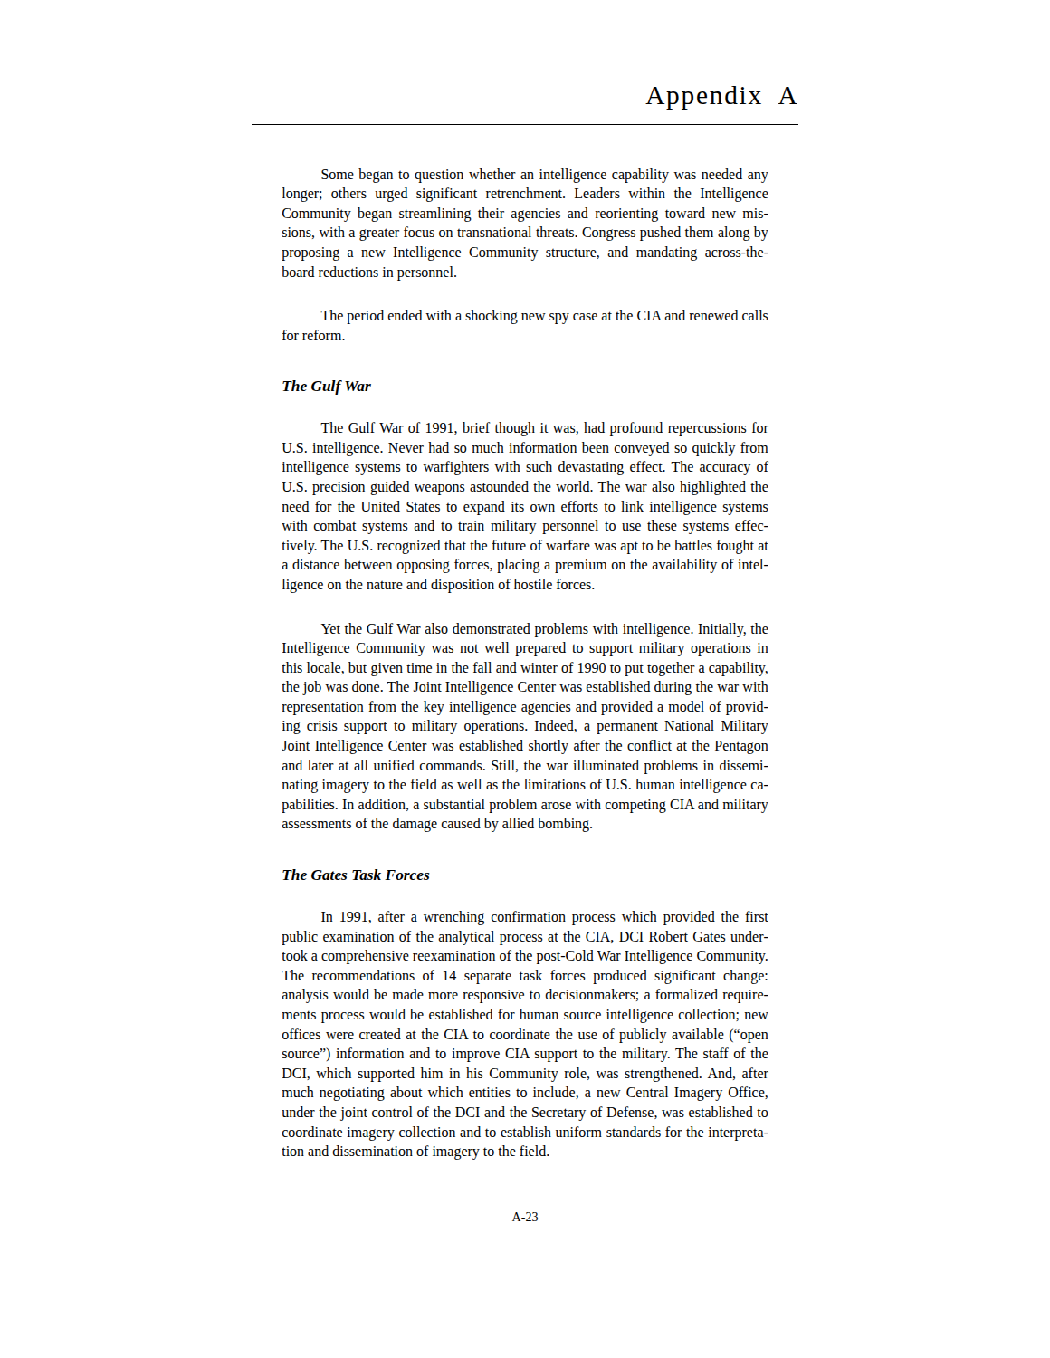Appendix A
Some began to question whether an intelligence capability was needed any longer; others urged significant retrenchment. Leaders within the Intelligence Community began streamlining their agencies and reorienting toward new missions, with a greater focus on transnational threats. Congress pushed them along by proposing a new Intelligence Community structure, and mandating across-the-board reductions in personnel.
The period ended with a shocking new spy case at the CIA and renewed calls for reform.
The Gulf War
The Gulf War of 1991, brief though it was, had profound repercussions for U.S. intelligence. Never had so much information been conveyed so quickly from intelligence systems to warfighters with such devastating effect. The accuracy of U.S. precision guided weapons astounded the world. The war also highlighted the need for the United States to expand its own efforts to link intelligence systems with combat systems and to train military personnel to use these systems effectively. The U.S. recognized that the future of warfare was apt to be battles fought at a distance between opposing forces, placing a premium on the availability of intelligence on the nature and disposition of hostile forces.
Yet the Gulf War also demonstrated problems with intelligence. Initially, the Intelligence Community was not well prepared to support military operations in this locale, but given time in the fall and winter of 1990 to put together a capability, the job was done. The Joint Intelligence Center was established during the war with representation from the key intelligence agencies and provided a model of providing crisis support to military operations. Indeed, a permanent National Military Joint Intelligence Center was established shortly after the conflict at the Pentagon and later at all unified commands. Still, the war illuminated problems in disseminating imagery to the field as well as the limitations of U.S. human intelligence capabilities. In addition, a substantial problem arose with competing CIA and military assessments of the damage caused by allied bombing.
The Gates Task Forces
In 1991, after a wrenching confirmation process which provided the first public examination of the analytical process at the CIA, DCI Robert Gates undertook a comprehensive reexamination of the post-Cold War Intelligence Community. The recommendations of 14 separate task forces produced significant change: analysis would be made more responsive to decisionmakers; a formalized requirements process would be established for human source intelligence collection; new offices were created at the CIA to coordinate the use of publicly available (“open source”) information and to improve CIA support to the military. The staff of the DCI, which supported him in his Community role, was strengthened. And, after much negotiating about which entities to include, a new Central Imagery Office, under the joint control of the DCI and the Secretary of Defense, was established to coordinate imagery collection and to establish uniform standards for the interpretation and dissemination of imagery to the field.
A-23